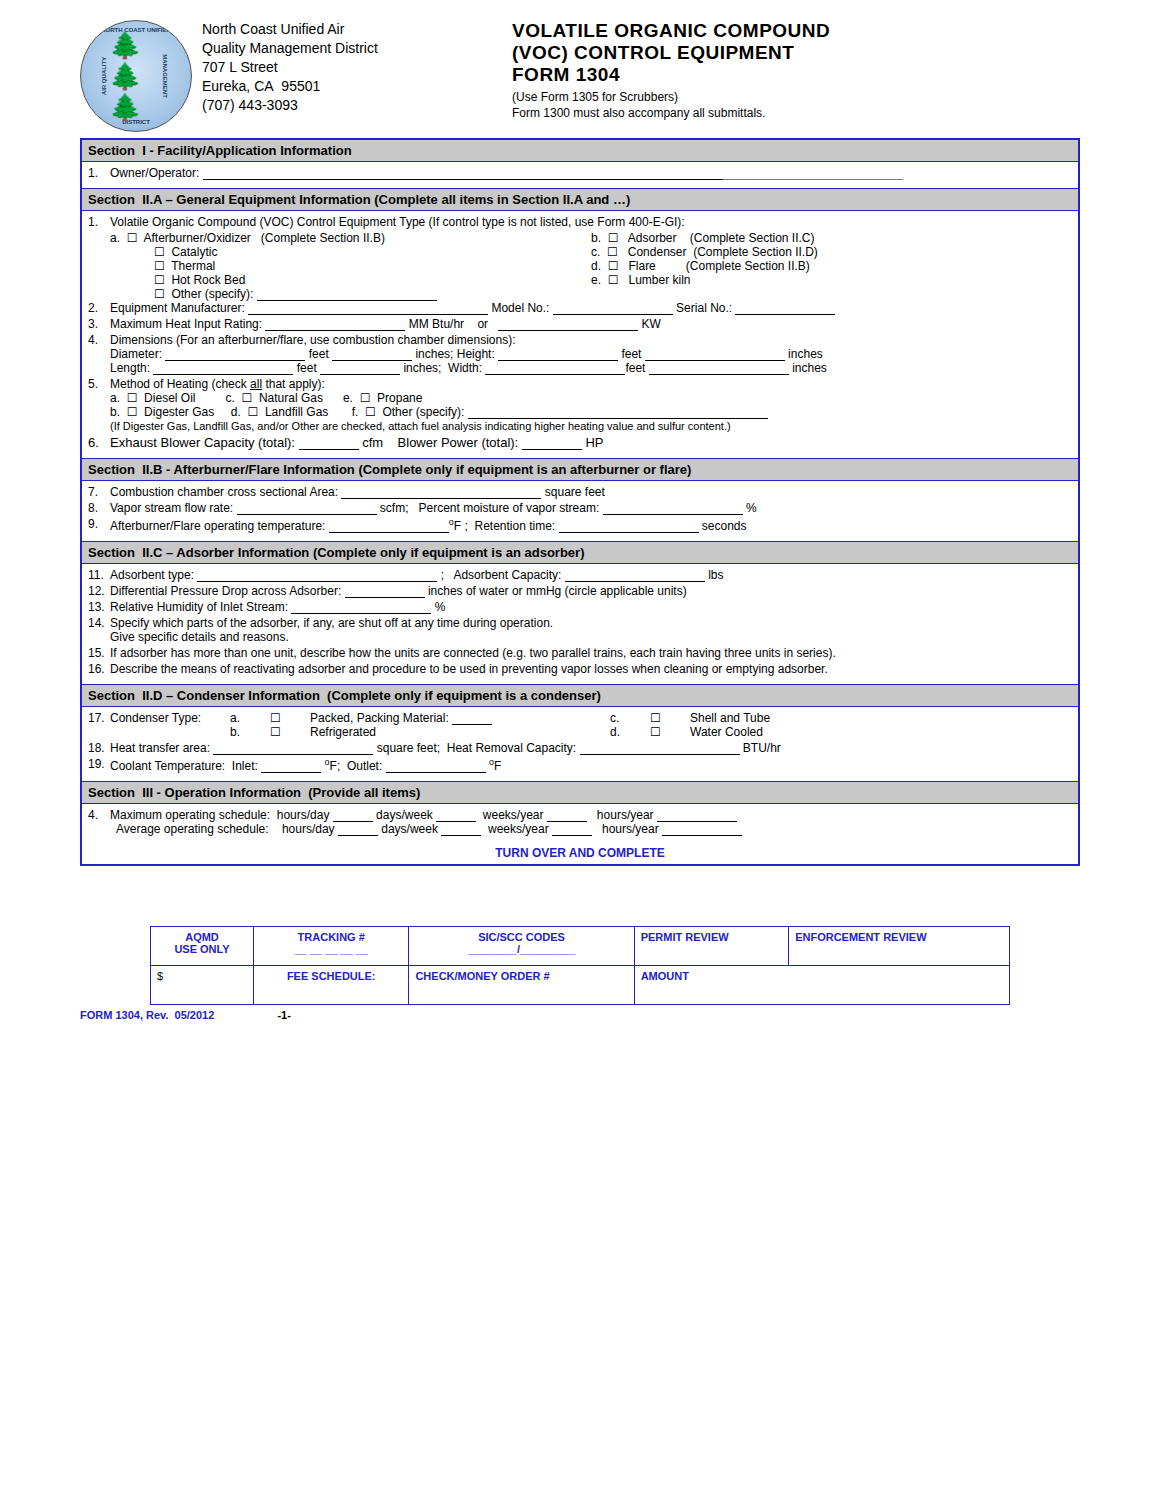NORTH COAST UNIFIED AIR QUALITY MANAGEMENT DISTRICT
🌲🌲🌲
North Coast Unified Air
Quality Management District
707 L Street
Eureka, CA 95501
(707) 443-3093
VOLATILE ORGANIC COMPOUND
(VOC) CONTROL EQUIPMENT
FORM 1304
(Use Form 1305 for Scrubbers)
Form 1300 must also accompany all submittals.
Section I - Facility/Application Information
1.
Owner/Operator: _________________________
Section II.A – General Equipment Information (Complete all items in Section II.A and …)
1.
Volatile Organic Compound (VOC) Control Equipment Type (If control type is not listed, use Form 400-E-GI):
a. ☐ Afterburner/Oxidizer (Complete Section II.B)
☐ Catalytic
☐ Thermal
☐ Hot Rock Bed
☐ Other (specify):
b. ☐ Adsorber (Complete Section II.C)
c. ☐ Condenser (Complete Section II.D)
d. ☐ Flare (Complete Section II.B)
e. ☐ Lumber kiln
2.
Equipment Manufacturer: Model No.: Serial No.:
3.
Maximum Heat Input Rating: MM Btu/hr or KW
4.
Dimensions (For an afterburner/flare, use combustion chamber dimensions):
Diameter: feet inches; Height: feet inches
Length: feet inches; Width: feet inches
5.
Method of Heating (check all that apply):
a. ☐ Diesel Oil c. ☐ Natural Gas e. ☐ Propane
b. ☐ Digester Gas d. ☐ Landfill Gas f. ☐ Other (specify):
(If Digester Gas, Landfill Gas, and/or Other are checked, attach fuel analysis indicating higher heating value and sulfur content.)
6.
Exhaust Blower Capacity (total): cfm Blower Power (total): HP
Section II.B - Afterburner/Flare Information (Complete only if equipment is an afterburner or flare)
7.
Combustion chamber cross sectional Area: square feet
8.
Vapor stream flow rate: scfm; Percent moisture of vapor stream: %
9.
Afterburner/Flare operating temperature: o F ; Retention time: seconds
Section II.C – Adsorber Information (Complete only if equipment is an adsorber)
11.
Adsorbent type: ; Adsorbent Capacity: lbs
12.
Differential Pressure Drop across Adsorber: inches of water or mmHg (circle applicable units)
13.
Relative Humidity of Inlet Stream: %
14.
Specify which parts of the adsorber, if any, are shut off at any time during operation.
Give specific details and reasons.
15.
If adsorber has more than one unit, describe how the units are connected (e.g. two parallel trains, each train having three units in series).
16.
Describe the means of reactivating adsorber and procedure to be used in preventing vapor losses when cleaning or emptying adsorber.
Section II.D – Condenser Information (Complete only if equipment is a condenser)
17.
Condenser Type:
a.
b.
☐
☐
Packed, Packing Material:
Refrigerated
c.
d.
☐
☐
Shell and Tube
Water Cooled
18.
Heat transfer area: square feet; Heat Removal Capacity: BTU/hr
19.
Coolant Temperature: Inlet: o F; Outlet: o F
Section III - Operation Information (Provide all items)
4.
Maximum operating schedule: hours/day days/week weeks/year hours/year
Average operating schedule: hours/day days/week weeks/year hours/year
TURN OVER AND COMPLETE
| AQMD USE ONLY | TRACKING # __ __ __ __ __ | SIC/SCC CODES ________/_________ | PERMIT REVIEW | ENFORCEMENT REVIEW |
| $ | FEE SCHEDULE: | CHECK/MONEY ORDER # | AMOUNT |
FORM 1304, Rev. 05/2012 -1-